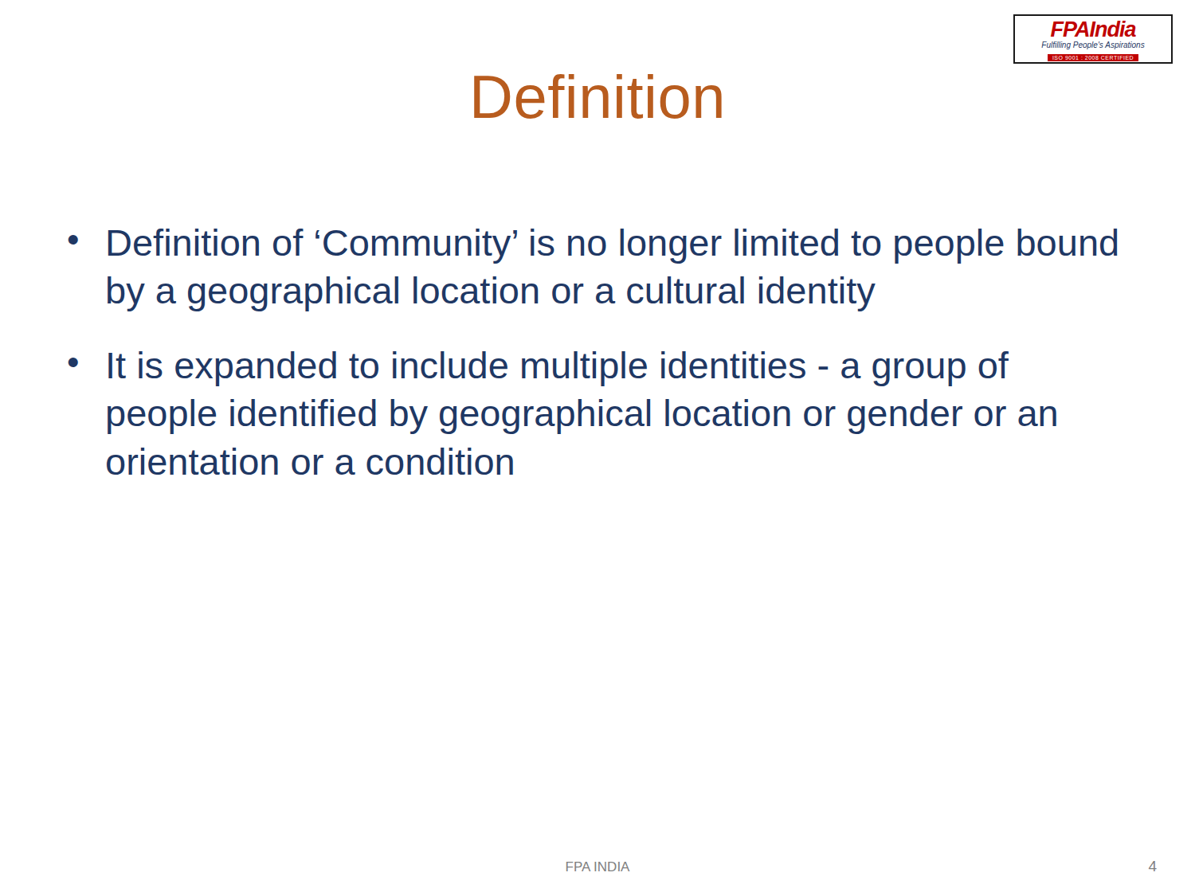FPAIndia
Fulfilling People's Aspirations
ISO 9001 : 2008 CERTIFIED
Definition
Definition of ‘Community’ is no longer limited to people bound by a geographical location or a cultural identity
It is expanded to include multiple identities - a group of people identified by geographical location or gender or an orientation or a condition
FPA INDIA
4